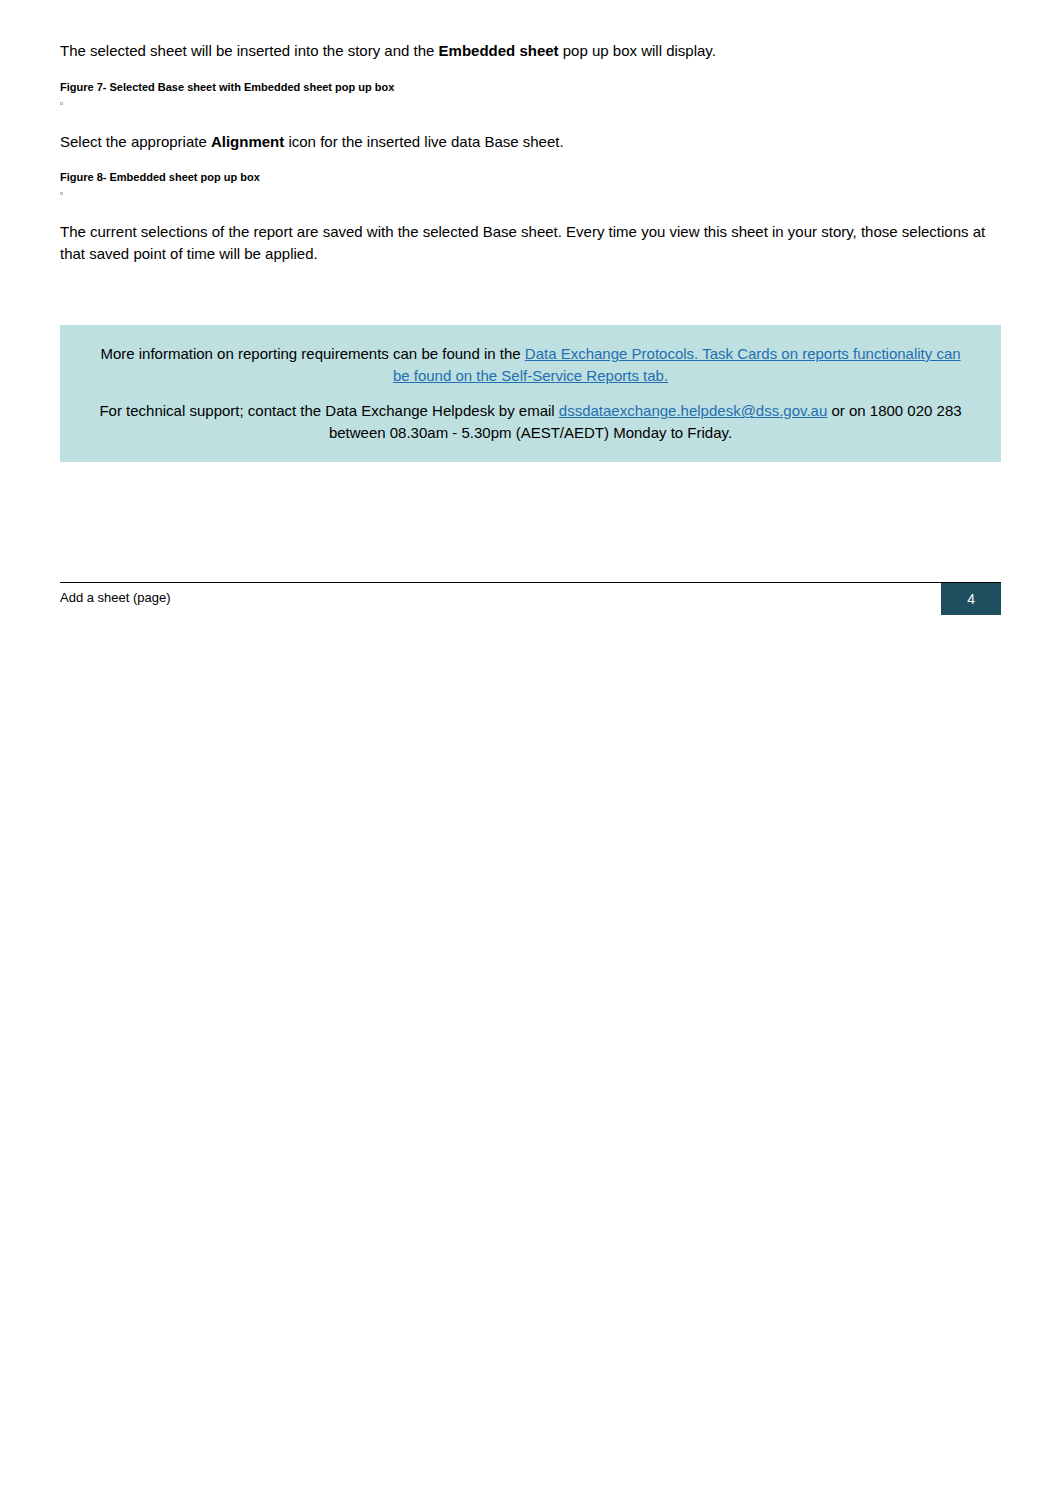The selected sheet will be inserted into the story and the Embedded sheet pop up box will display.
Figure 7- Selected Base sheet with Embedded sheet pop up box
Select the appropriate Alignment icon for the inserted live data Base sheet.
Figure 8- Embedded sheet pop up box
The current selections of the report are saved with the selected Base sheet. Every time you view this sheet in your story, those selections at that saved point of time will be applied.
More information on reporting requirements can be found in the Data Exchange Protocols. Task Cards on reports functionality can be found on the Self-Service Reports tab.
For technical support; contact the Data Exchange Helpdesk by email dssdataexchange.helpdesk@dss.gov.au or on 1800 020 283 between 08.30am - 5.30pm (AEST/AEDT) Monday to Friday.
Add a sheet (page) 4